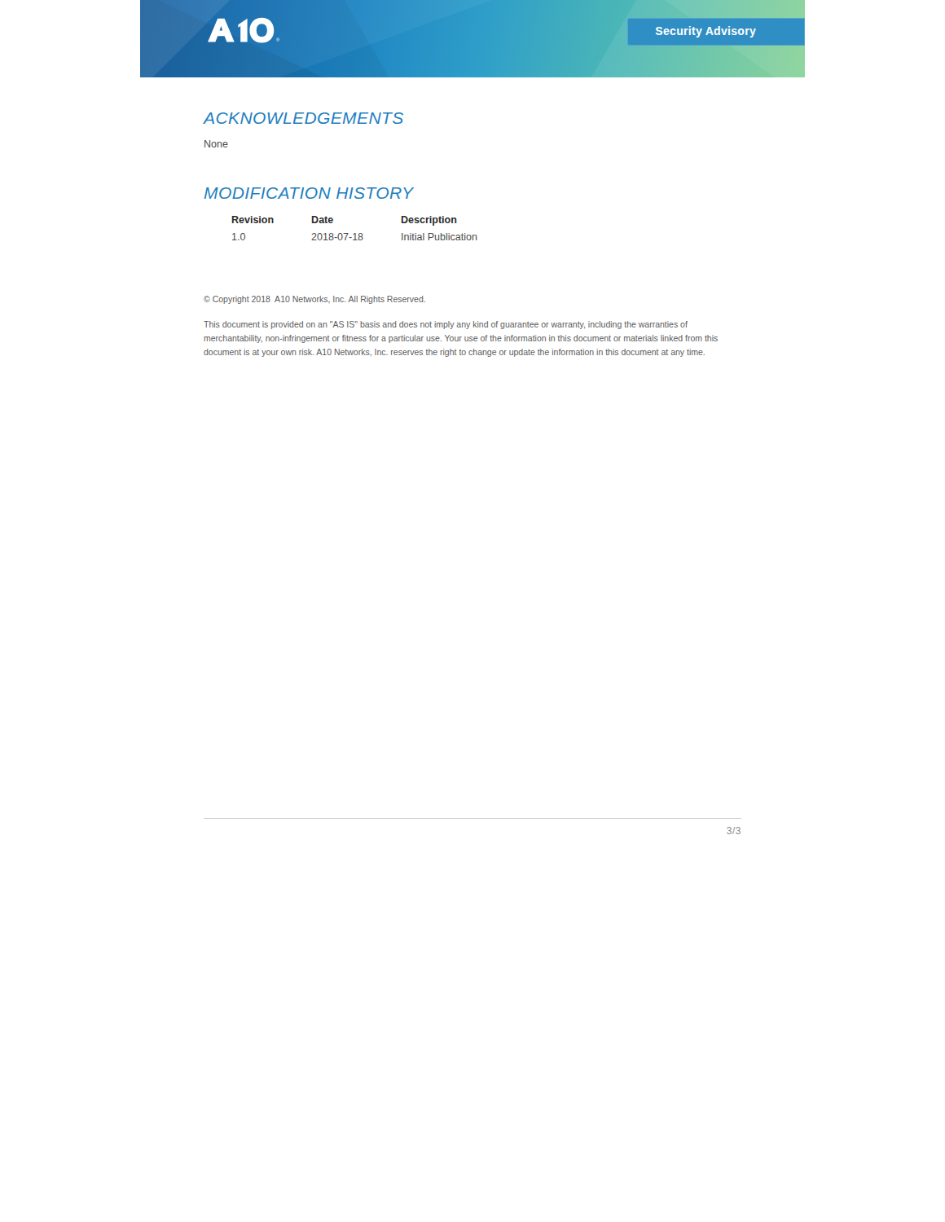®
Security Advisory
ACKNOWLEDGEMENTS
None
MODIFICATION HISTORY
| Revision | Date | Description |
| --- | --- | --- |
| 1.0 | 2018-07-18 | Initial Publication |
© Copyright 2018 A10 Networks, Inc. All Rights Reserved.
This document is provided on an "AS IS" basis and does not imply any kind of guarantee or warranty, including the warranties of merchantability, non-infringement or fitness for a particular use. Your use of the information in this document or materials linked from this document is at your own risk. A10 Networks, Inc. reserves the right to change or update the information in this document at any time.
3/3